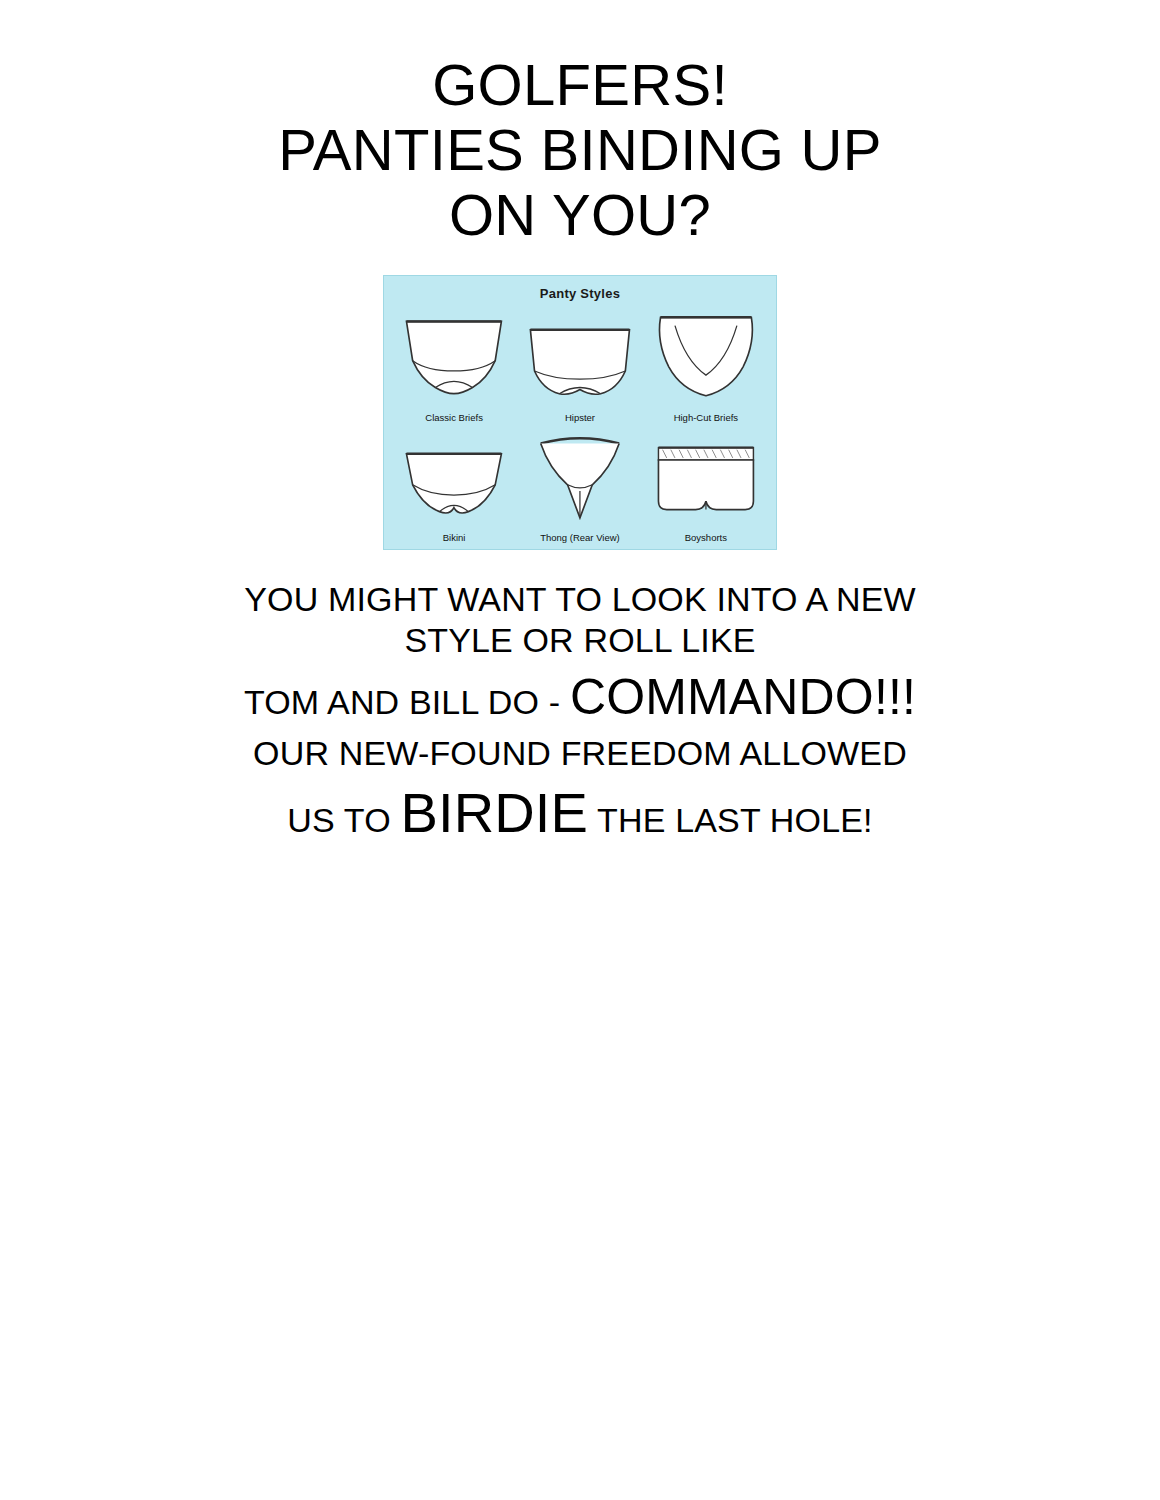Golfers!
Panties binding up on you?
Panty Styles
Classic Briefs
Hipster
High-Cut Briefs
Bikini
Thong (Rear View)
Boyshorts
You might want to look into a new style or roll like
Tom and Bill do - Commando!!!
Our new-found freedom allowed
us to Birdie the last hole!